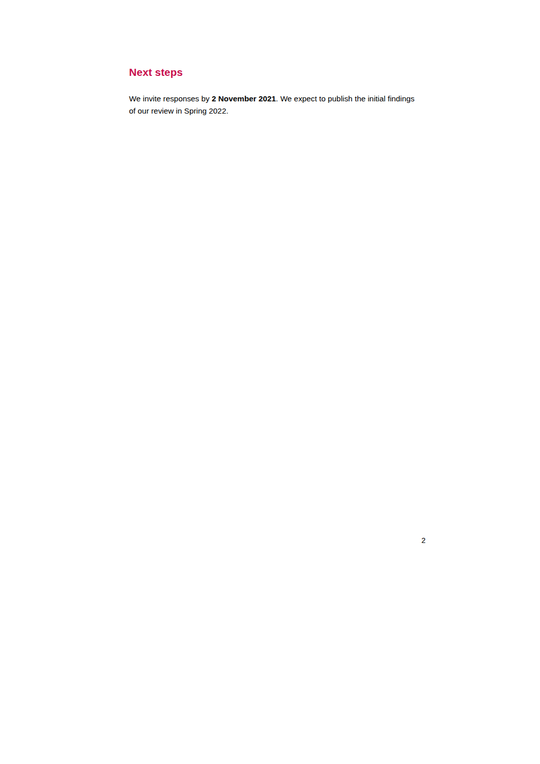Next steps
We invite responses by 2 November 2021. We expect to publish the initial findings of our review in Spring 2022.
2